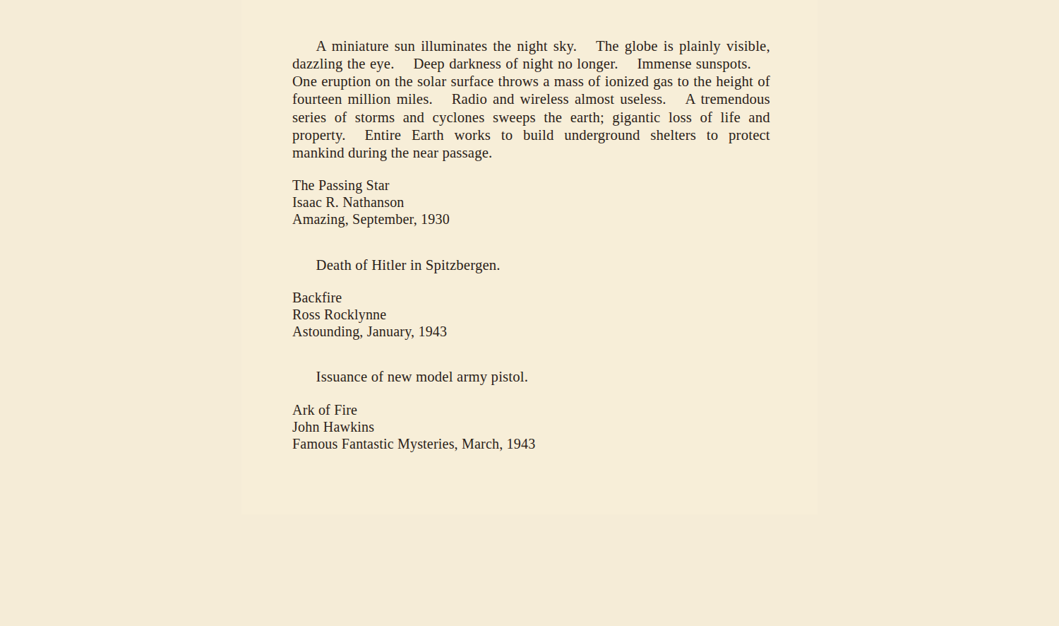A miniature sun illuminates the night sky. The globe is plainly visible, dazzling the eye. Deep darkness of night no longer. Immense sunspots. One eruption on the solar surface throws a mass of ionized gas to the height of fourteen million miles. Radio and wireless almost useless. A tremendous series of storms and cyclones sweeps the earth; gigantic loss of life and property. Entire Earth works to build underground shelters to protect mankind during the near passage.
The Passing Star
Isaac R. Nathanson
Amazing, September, 1930
Death of Hitler in Spitzbergen.
Backfire
Ross Rocklynne
Astounding, January, 1943
Issuance of new model army pistol.
Ark of Fire
John Hawkins
Famous Fantastic Mysteries, March, 1943